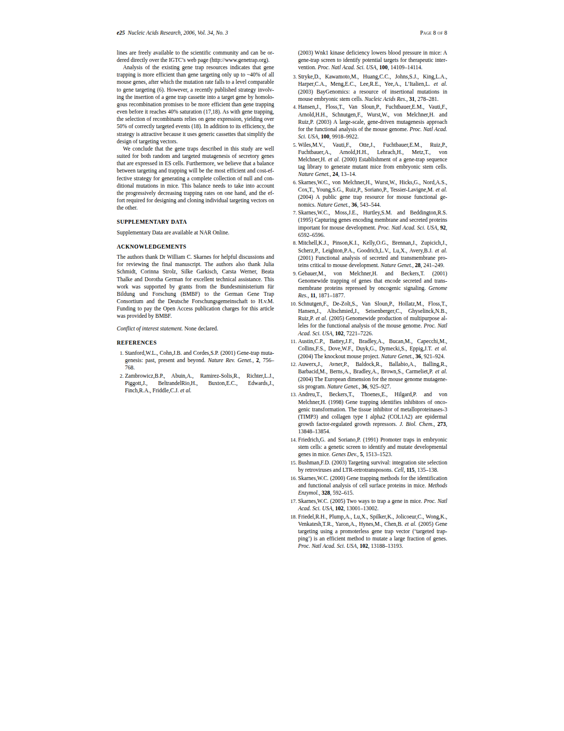e25 Nucleic Acids Research, 2006, Vol. 34, No. 3
Page 8 of 8
lines are freely available to the scientific community and can be ordered directly over the IGTC’s web page (http://www.genetrap.org).
Analysis of the existing gene trap resources indicates that gene trapping is more efficient than gene targeting only up to ~40% of all mouse genes, after which the mutation rate falls to a level comparable to gene targeting (6). However, a recently published strategy involving the insertion of a gene trap cassette into a target gene by homologous recombination promises to be more efficient than gene trapping even before it reaches 40% saturation (17,18). As with gene trapping, the selection of recombinants relies on gene expression, yielding over 50% of correctly targeted events (18). In addition to its efficiency, the strategy is attractive because it uses generic cassettes that simplify the design of targeting vectors.
We conclude that the gene traps described in this study are well suited for both random and targeted mutagenesis of secretory genes that are expressed in ES cells. Furthermore, we believe that a balance between targeting and trapping will be the most efficient and cost-effective strategy for generating a complete collection of null and conditional mutations in mice. This balance needs to take into account the progressively decreasing trapping rates on one hand, and the effort required for designing and cloning individual targeting vectors on the other.
Supplementary Data
Supplementary Data are available at NAR Online.
Acknowledgements
The authors thank Dr William C. Skarnes for helpful discussions and for reviewing the final manuscript. The authors also thank Julia Schmidt, Corinna Strolz, Silke Garkisch, Carsta Werner, Beata Thalke and Dorotha German for excellent technical assistance. This work was supported by grants from the Bundesministerium für Bildung und Forschung (BMBF) to the German Gene Trap Consortium and the Deutsche Forschungsgemeinschaft to H.v.M. Funding to pay the Open Access publication charges for this article was provided by BMBF.
Conflict of interest statement. None declared.
References
Stanford,W.L., Cohn,J.B. and Cordes,S.P. (2001) Gene-trap mutagenesis: past, present and beyond. Nature Rev. Genet., 2, 756–768.
Zambrowicz,B.P., Abuin,A., Ramirez-Solis,R., Richter,L.J., Piggott,J., BeltrandelRio,H., Buxton,E.C., Edwards,J., Finch,R.A., Friddle,C.J. et al.
(2003) Wnk1 kinase deficiency lowers blood pressure in mice: A gene-trap screen to identify potential targets for therapeutic intervention. Proc. Natl Acad. Sci. USA, 100, 14109–14114.
Stryke,D., Kawamoto,M., Huang,C.C., Johns,S.J., King,L.A., Harper,C.A., Meng,E.C., Lee,R.E., Yee,A., L’Italien,L. et al. (2003) BayGenomics: a resource of insertional mutations in mouse embryonic stem cells. Nucleic Acids Res., 31, 278–281.
Hansen,J., Floss,T., Van Sloun,P., Fuchtbauer,E.M., Vauti,F., Arnold,H.H., Schnutgen,F., Wurst,W., von Melchner,H. and Ruiz,P. (2003) A large-scale, gene-driven mutagenesis approach for the functional analysis of the mouse genome. Proc. Natl Acad. Sci. USA, 100, 9918–9922.
Wiles,M.V., Vauti,F., Otte,J., Fuchtbauer,E.M., Ruiz,P., Fuchtbauer,A., Arnold,H.H., Lehrach,H., Metz,T., von Melchner,H. et al. (2000) Establishment of a gene-trap sequence tag library to generate mutant mice from embryonic stem cells. Nature Genet., 24, 13–14.
Skarnes,W.C., von Melchner,H., Wurst,W., Hicks,G., Nord,A.S., Cox,T., Young,S.G., Ruiz,P., Soriano,P., Tessier-Lavigne,M. et al. (2004) A public gene trap resource for mouse functional genomics. Nature Genet., 36, 543–544.
Skarnes,W.C., Moss,J.E., Hurtley,S.M. and Beddington,R.S. (1995) Capturing genes encoding membrane and secreted proteins important for mouse development. Proc. Natl Acad. Sci. USA, 92, 6592–6596.
Mitchell,K.J., Pinson,K.I., Kelly,O.G., Brennan,J., Zupicich,J., Scherz,P., Leighton,P.A., Goodrich,L.V., Lu,X., Avery,B.J. et al. (2001) Functional analysis of secreted and transmembrane proteins critical to mouse development. Nature Genet., 28, 241–249.
Gebauer,M., von Melchner,H. and Beckers,T. (2001) Genomewide trapping of genes that encode secreted and transmembrane proteins repressed by oncogenic signaling. Genome Res., 11, 1871–1877.
Schnutgen,F., De-Zolt,S., Van Sloun,P., Hollatz,M., Floss,T., Hansen,J., Altschmied,J., Seisenberger,C., Ghyselinck,N.B., Ruiz,P. et al. (2005) Genomewide production of multipurpose alleles for the functional analysis of the mouse genome. Proc. Natl Acad. Sci. USA, 102, 7221–7226.
Austin,C.P., Battey,J.F., Bradley,A., Bucan,M., Capecchi,M., Collins,F.S., Dove,W.F., Duyk,G., Dymecki,S., Eppig,J.T. et al. (2004) The knockout mouse project. Nature Genet., 36, 921–924.
Auwerx,J., Avner,P., Baldock,R., Ballabio,A., Balling,R., Barbacid,M., Berns,A., Bradley,A., Brown,S., Carmeliet,P. et al. (2004) The European dimension for the mouse genome mutagenesis program. Nature Genet., 36, 925–927.
Andreu,T., Beckers,T., Thoenes,E., Hilgard,P. and von Melchner,H. (1998) Gene trapping identifies inhibitors of oncogenic transformation. The tissue inhibitor of metalloproteinases-3 (TIMP3) and collagen type I alpha2 (COL1A2) are epidermal growth factor-regulated growth repressors. J. Biol. Chem., 273, 13848–13854.
Friedrich,G. and Soriano,P. (1991) Promoter traps in embryonic stem cells: a genetic screen to identify and mutate developmental genes in mice. Genes Dev., 5, 1513–1523.
Bushman,F.D. (2003) Targeting survival: integration site selection by retroviruses and LTR-retrotransposons. Cell, 115, 135–138.
Skarnes,W.C. (2000) Gene trapping methods for the identification and functional analysis of cell surface proteins in mice. Methods Enzymol., 328, 592–615.
Skarnes,W.C. (2005) Two ways to trap a gene in mice. Proc. Natl Acad. Sci. USA, 102, 13001–13002.
Friedel,R.H., Plump,A., Lu,X., Spilker,K., Jolicoeur,C., Wong,K., Venkatesh,T.R., Yaron,A., Hynes,M., Chen,B. et al. (2005) Gene targeting using a promoterless gene trap vector (‘targeted trapping’) is an efficient method to mutate a large fraction of genes. Proc. Natl Acad. Sci. USA, 102, 13188–13193.